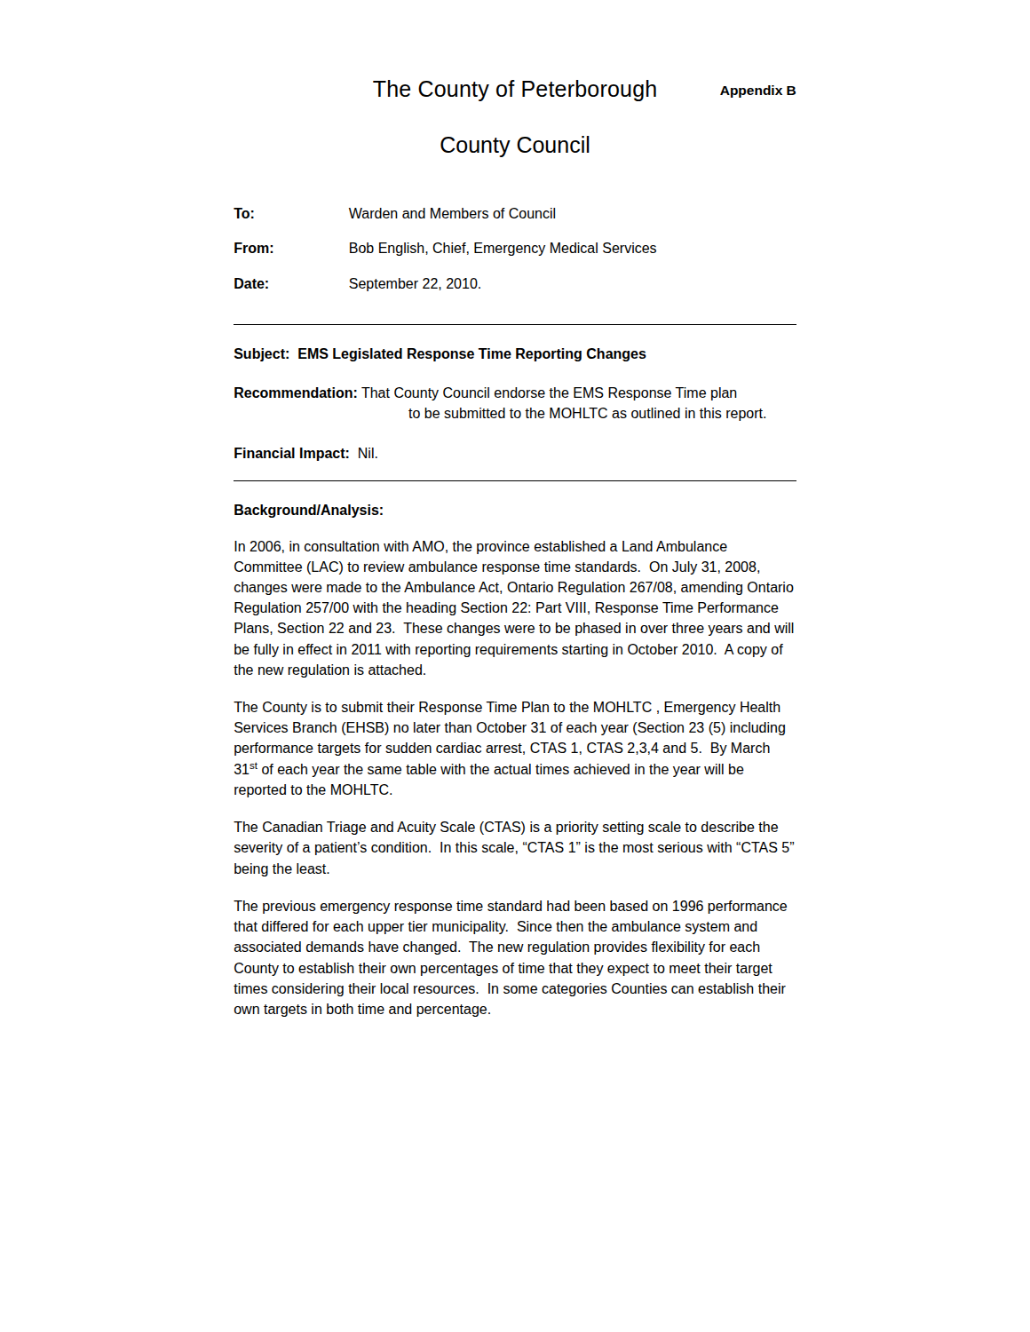Appendix B
The County of Peterborough
County Council
| To: | Warden and Members of Council |
| From: | Bob English, Chief, Emergency Medical Services |
| Date: | September 22, 2010. |
Subject: EMS Legislated Response Time Reporting Changes
Recommendation: That County Council endorse the EMS Response Time plan to be submitted to the MOHLTC as outlined in this report.
Financial Impact: Nil.
Background/Analysis:
In 2006, in consultation with AMO, the province established a Land Ambulance Committee (LAC) to review ambulance response time standards. On July 31, 2008, changes were made to the Ambulance Act, Ontario Regulation 267/08, amending Ontario Regulation 257/00 with the heading Section 22: Part VIII, Response Time Performance Plans, Section 22 and 23. These changes were to be phased in over three years and will be fully in effect in 2011 with reporting requirements starting in October 2010. A copy of the new regulation is attached.
The County is to submit their Response Time Plan to the MOHLTC , Emergency Health Services Branch (EHSB) no later than October 31 of each year (Section 23 (5) including performance targets for sudden cardiac arrest, CTAS 1, CTAS 2,3,4 and 5. By March 31st of each year the same table with the actual times achieved in the year will be reported to the MOHLTC.
The Canadian Triage and Acuity Scale (CTAS) is a priority setting scale to describe the severity of a patient’s condition. In this scale, “CTAS 1” is the most serious with “CTAS 5” being the least.
The previous emergency response time standard had been based on 1996 performance that differed for each upper tier municipality. Since then the ambulance system and associated demands have changed. The new regulation provides flexibility for each County to establish their own percentages of time that they expect to meet their target times considering their local resources. In some categories Counties can establish their own targets in both time and percentage.